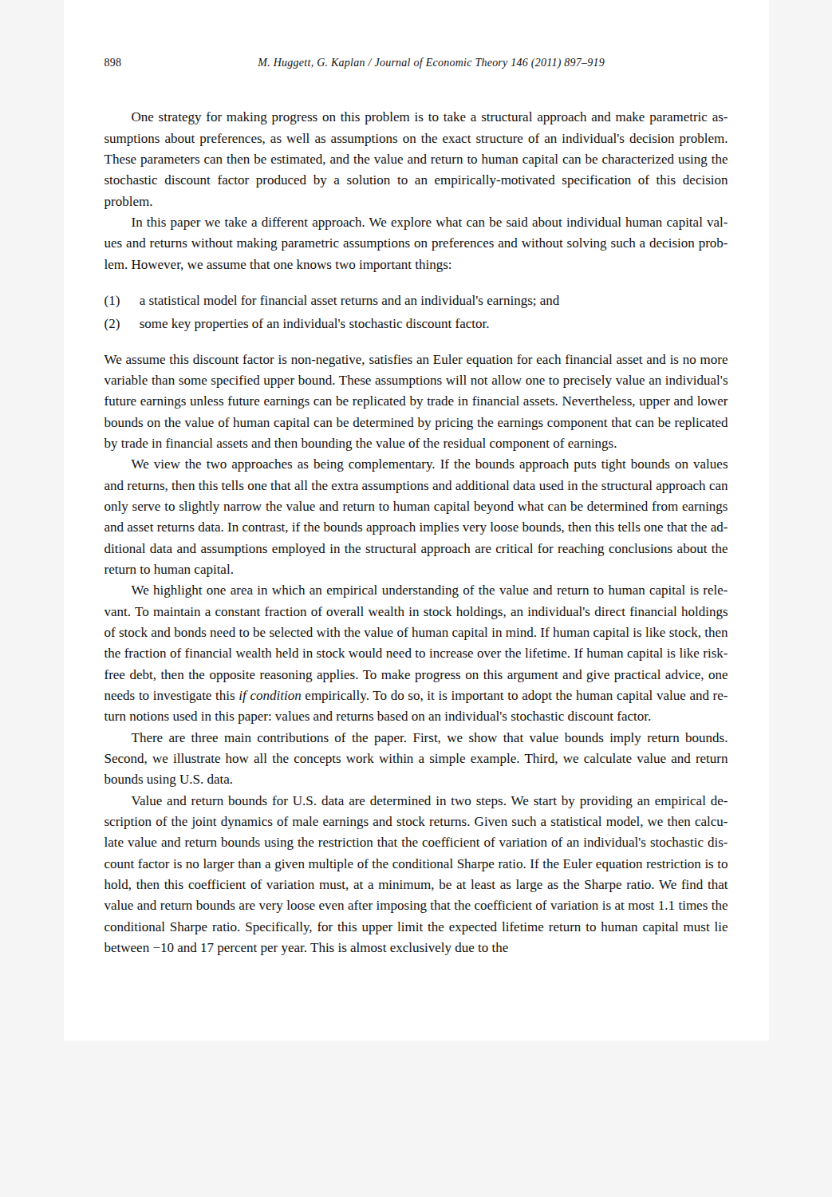898 M. Huggett, G. Kaplan / Journal of Economic Theory 146 (2011) 897–919
One strategy for making progress on this problem is to take a structural approach and make parametric assumptions about preferences, as well as assumptions on the exact structure of an individual's decision problem. These parameters can then be estimated, and the value and return to human capital can be characterized using the stochastic discount factor produced by a solution to an empirically-motivated specification of this decision problem.
In this paper we take a different approach. We explore what can be said about individual human capital values and returns without making parametric assumptions on preferences and without solving such a decision problem. However, we assume that one knows two important things:
a statistical model for financial asset returns and an individual's earnings; and
some key properties of an individual's stochastic discount factor.
We assume this discount factor is non-negative, satisfies an Euler equation for each financial asset and is no more variable than some specified upper bound. These assumptions will not allow one to precisely value an individual's future earnings unless future earnings can be replicated by trade in financial assets. Nevertheless, upper and lower bounds on the value of human capital can be determined by pricing the earnings component that can be replicated by trade in financial assets and then bounding the value of the residual component of earnings.
We view the two approaches as being complementary. If the bounds approach puts tight bounds on values and returns, then this tells one that all the extra assumptions and additional data used in the structural approach can only serve to slightly narrow the value and return to human capital beyond what can be determined from earnings and asset returns data. In contrast, if the bounds approach implies very loose bounds, then this tells one that the additional data and assumptions employed in the structural approach are critical for reaching conclusions about the return to human capital.
We highlight one area in which an empirical understanding of the value and return to human capital is relevant. To maintain a constant fraction of overall wealth in stock holdings, an individual's direct financial holdings of stock and bonds need to be selected with the value of human capital in mind. If human capital is like stock, then the fraction of financial wealth held in stock would need to increase over the lifetime. If human capital is like risk-free debt, then the opposite reasoning applies. To make progress on this argument and give practical advice, one needs to investigate this if condition empirically. To do so, it is important to adopt the human capital value and return notions used in this paper: values and returns based on an individual's stochastic discount factor.
There are three main contributions of the paper. First, we show that value bounds imply return bounds. Second, we illustrate how all the concepts work within a simple example. Third, we calculate value and return bounds using U.S. data.
Value and return bounds for U.S. data are determined in two steps. We start by providing an empirical description of the joint dynamics of male earnings and stock returns. Given such a statistical model, we then calculate value and return bounds using the restriction that the coefficient of variation of an individual's stochastic discount factor is no larger than a given multiple of the conditional Sharpe ratio. If the Euler equation restriction is to hold, then this coefficient of variation must, at a minimum, be at least as large as the Sharpe ratio. We find that value and return bounds are very loose even after imposing that the coefficient of variation is at most 1.1 times the conditional Sharpe ratio. Specifically, for this upper limit the expected lifetime return to human capital must lie between −10 and 17 percent per year. This is almost exclusively due to the